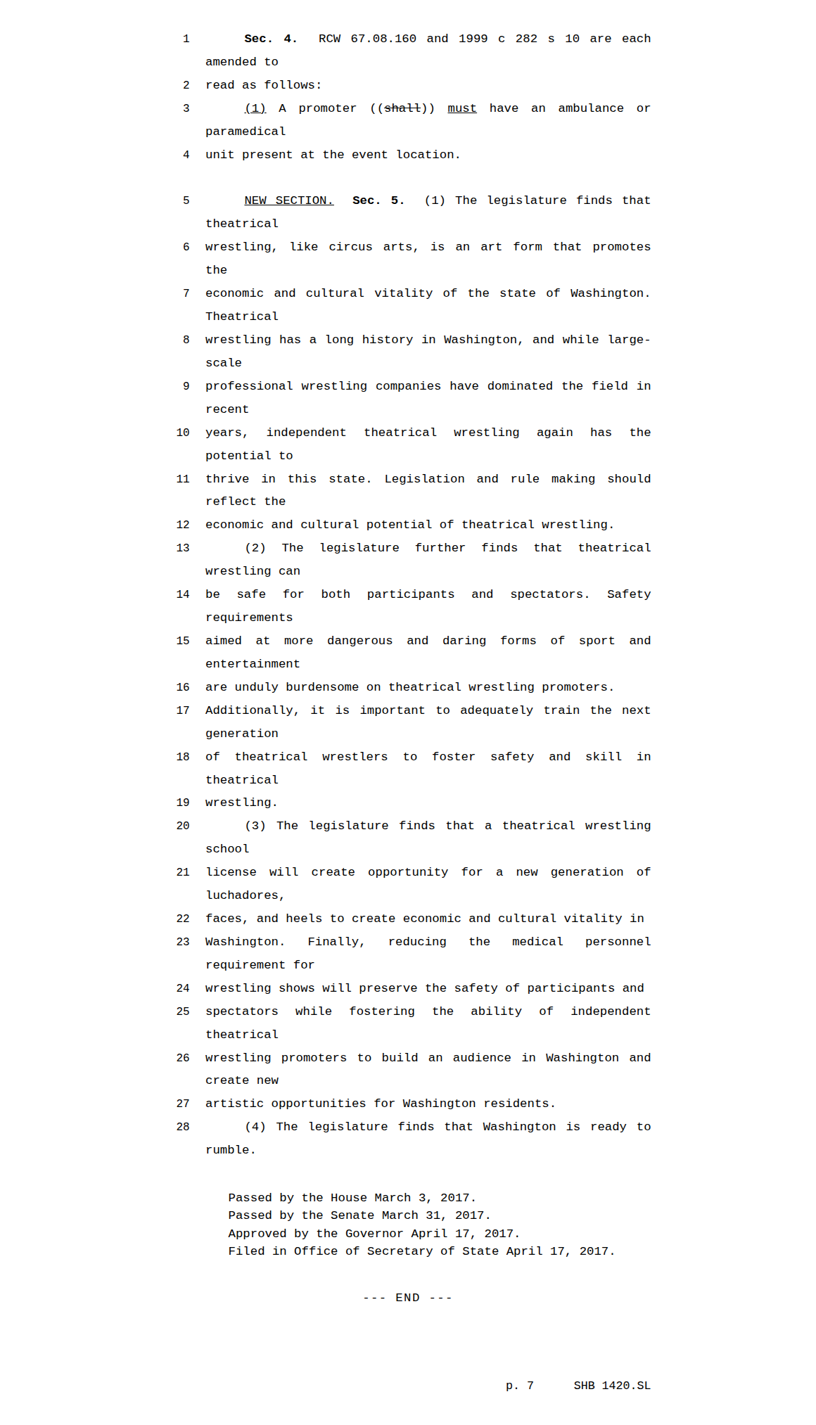1 Sec. 4. RCW 67.08.160 and 1999 c 282 s 10 are each amended to
2 read as follows:
3 (1) A promoter ((shall)) must have an ambulance or paramedical
4 unit present at the event location.
5 NEW SECTION. Sec. 5. (1) The legislature finds that theatrical
6 wrestling, like circus arts, is an art form that promotes the
7 economic and cultural vitality of the state of Washington. Theatrical
8 wrestling has a long history in Washington, and while large-scale
9 professional wrestling companies have dominated the field in recent
10 years, independent theatrical wrestling again has the potential to
11 thrive in this state. Legislation and rule making should reflect the
12 economic and cultural potential of theatrical wrestling.
13 (2) The legislature further finds that theatrical wrestling can
14 be safe for both participants and spectators. Safety requirements
15 aimed at more dangerous and daring forms of sport and entertainment
16 are unduly burdensome on theatrical wrestling promoters.
17 Additionally, it is important to adequately train the next generation
18 of theatrical wrestlers to foster safety and skill in theatrical
19 wrestling.
20 (3) The legislature finds that a theatrical wrestling school
21 license will create opportunity for a new generation of luchadores,
22 faces, and heels to create economic and cultural vitality in
23 Washington. Finally, reducing the medical personnel requirement for
24 wrestling shows will preserve the safety of participants and
25 spectators while fostering the ability of independent theatrical
26 wrestling promoters to build an audience in Washington and create new
27 artistic opportunities for Washington residents.
28 (4) The legislature finds that Washington is ready to rumble.
Passed by the House March 3, 2017.
Passed by the Senate March 31, 2017.
Approved by the Governor April 17, 2017.
Filed in Office of Secretary of State April 17, 2017.
--- END ---
p. 7 SHB 1420.SL